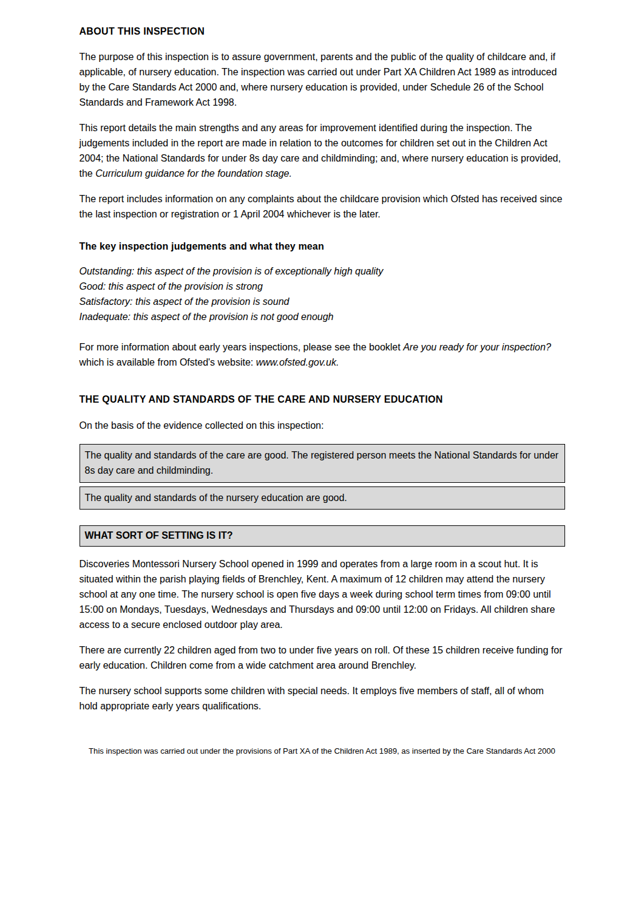ABOUT THIS INSPECTION
The purpose of this inspection is to assure government, parents and the public of the quality of childcare and, if applicable, of nursery education. The inspection was carried out under Part XA Children Act 1989 as introduced by the Care Standards Act 2000 and, where nursery education is provided, under Schedule 26 of the School Standards and Framework Act 1998.
This report details the main strengths and any areas for improvement identified during the inspection. The judgements included in the report are made in relation to the outcomes for children set out in the Children Act 2004; the National Standards for under 8s day care and childminding; and, where nursery education is provided, the Curriculum guidance for the foundation stage.
The report includes information on any complaints about the childcare provision which Ofsted has received since the last inspection or registration or 1 April 2004 whichever is the later.
The key inspection judgements and what they mean
Outstanding: this aspect of the provision is of exceptionally high quality
Good: this aspect of the provision is strong
Satisfactory: this aspect of the provision is sound
Inadequate: this aspect of the provision is not good enough
For more information about early years inspections, please see the booklet Are you ready for your inspection? which is available from Ofsted's website: www.ofsted.gov.uk.
THE QUALITY AND STANDARDS OF THE CARE AND NURSERY EDUCATION
On the basis of the evidence collected on this inspection:
The quality and standards of the care are good. The registered person meets the National Standards for under 8s day care and childminding.
The quality and standards of the nursery education are good.
WHAT SORT OF SETTING IS IT?
Discoveries Montessori Nursery School opened in 1999 and operates from a large room in a scout hut. It is situated within the parish playing fields of Brenchley, Kent. A maximum of 12 children may attend the nursery school at any one time. The nursery school is open five days a week during school term times from 09:00 until 15:00 on Mondays, Tuesdays, Wednesdays and Thursdays and 09:00 until 12:00 on Fridays. All children share access to a secure enclosed outdoor play area.
There are currently 22 children aged from two to under five years on roll. Of these 15 children receive funding for early education. Children come from a wide catchment area around Brenchley.
The nursery school supports some children with special needs. It employs five members of staff, all of whom hold appropriate early years qualifications.
This inspection was carried out under the provisions of Part XA of the Children Act 1989, as inserted by the Care Standards Act 2000